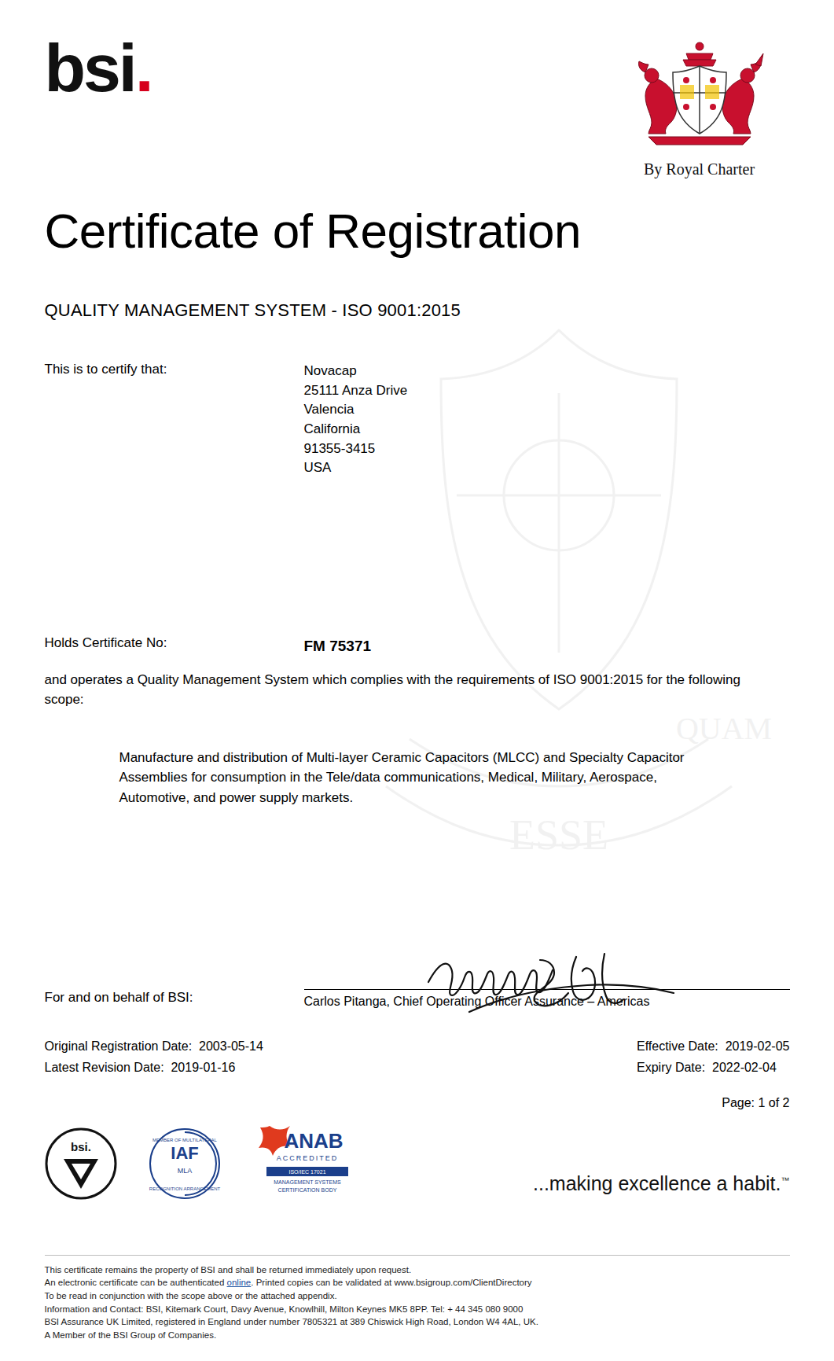ESSE QUAM
bsi.
By Royal Charter
Certificate of Registration
QUALITY MANAGEMENT SYSTEM - ISO 9001:2015
This is to certify that:
Novacap
25111 Anza Drive
Valencia
California
91355-3415
USA
Holds Certificate No:
FM 75371
and operates a Quality Management System which complies with the requirements of ISO 9001:2015 for the following scope:
Manufacture and distribution of Multi-layer Ceramic Capacitors (MLCC) and Specialty Capacitor Assemblies for consumption in the Tele/data communications, Medical, Military, Aerospace, Automotive, and power supply markets.
For and on behalf of BSI:
Carlos Pitanga, Chief Operating Officer Assurance – Americas
Original Registration Date: 2003-05-14
Latest Revision Date: 2019-01-16
Effective Date: 2019-02-05
Expiry Date: 2022-02-04
Page: 1 of 2
bsi. IAF MLA MEMBER OF MULTILATERAL RECOGNITION ARRANGEMENT ANAB ACCREDITED ISO/IEC 17021 MANAGEMENT SYSTEMS CERTIFICATION BODY
...making excellence a habit.™
This certificate remains the property of BSI and shall be returned immediately upon request.
An electronic certificate can be authenticated online. Printed copies can be validated at www.bsigroup.com/ClientDirectory
To be read in conjunction with the scope above or the attached appendix.
Information and Contact: BSI, Kitemark Court, Davy Avenue, Knowlhill, Milton Keynes MK5 8PP. Tel: + 44 345 080 9000
BSI Assurance UK Limited, registered in England under number 7805321 at 389 Chiswick High Road, London W4 4AL, UK.
A Member of the BSI Group of Companies.